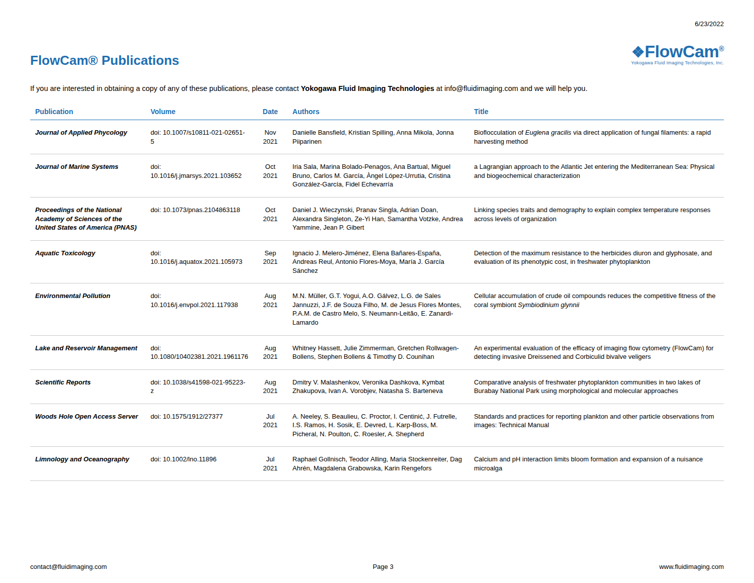6/23/2022
FlowCam® Publications
❖FlowCam®
Yokogawa Fluid Imaging Technologies, Inc.
If you are interested in obtaining a copy of any of these publications, please contact Yokogawa Fluid Imaging Technologies at info@fluidimaging.com and we will help you.
| Publication | Volume | Date | Authors | Title |
| --- | --- | --- | --- | --- |
| Journal of Applied Phycology | doi: 10.1007/s10811-021-02651-5 | Nov 2021 | Danielle Bansfield, Kristian Spilling, Anna Mikola, Jonna Piiparinen | Bioflocculation of Euglena gracilis via direct application of fungal filaments: a rapid harvesting method |
| Journal of Marine Systems | doi: 10.1016/j.jmarsys.2021.103652 | Oct 2021 | Iria Sala, Marina Bolado-Penagos, Ana Bartual, Miguel Bruno, Carlos M. García, Àngel López-Urrutia, Cristina González-García, Fidel Echevarría | a Lagrangian approach to the Atlantic Jet entering the Mediterranean Sea: Physical and biogeochemical characterization |
| Proceedings of the National Academy of Sciences of the United States of America (PNAS) | doi: 10.1073/pnas.2104863118 | Oct 2021 | Daniel J. Wieczynski, Pranav Singla, Adrian Doan, Alexandra Singleton, Ze-Yi Han, Samantha Votzke, Andrea Yammine, Jean P. Gibert | Linking species traits and demography to explain complex temperature responses across levels of organization |
| Aquatic Toxicology | doi: 10.1016/j.aquatox.2021.105973 | Sep 2021 | Ignacio J. Melero-Jiménez, Elena Bañares-España, Andreas Reul, Antonio Flores-Moya, María J. García Sánchez | Detection of the maximum resistance to the herbicides diuron and glyphosate, and evaluation of its phenotypic cost, in freshwater phytoplankton |
| Environmental Pollution | doi: 10.1016/j.envpol.2021.117938 | Aug 2021 | M.N. Müller, G.T. Yogui, A.O. Gálvez, L.G. de Sales Jannuzzi, J.F. de Souza Filho, M. de Jesus Flores Montes, P.A.M. de Castro Melo, S. Neumann-Leitão, E. Zanardi-Lamardo | Cellular accumulation of crude oil compounds reduces the competitive fitness of the coral symbiont Symbiodinium glynnii |
| Lake and Reservoir Management | doi: 10.1080/10402381.2021.1961176 | Aug 2021 | Whitney Hassett, Julie Zimmerman, Gretchen Rollwagen-Bollens, Stephen Bollens & Timothy D. Counihan | An experimental evaluation of the efficacy of imaging flow cytometry (FlowCam) for detecting invasive Dreissened and Corbiculid bivalve veligers |
| Scientific Reports | doi: 10.1038/s41598-021-95223-z | Aug 2021 | Dmitry V. Malashenkov, Veronika Dashkova, Kymbat Zhakupova, Ivan A. Vorobjev, Natasha S. Barteneva | Comparative analysis of freshwater phytoplankton communities in two lakes of Burabay National Park using morphological and molecular approaches |
| Woods Hole Open Access Server | doi: 10.1575/1912/27377 | Jul 2021 | A. Neeley, S. Beaulieu, C. Proctor, I. Centinić, J. Futrelle, I.S. Ramos, H. Sosik, E. Devred, L. Karp-Boss, M. Picheral, N. Poulton, C. Roesler, A. Shepherd | Standards and practices for reporting plankton and other particle observations from images: Technical Manual |
| Limnology and Oceanography | doi: 10.1002/lno.11896 | Jul 2021 | Raphael Gollnisch, Teodor Alling, Maria Stockenreiter, Dag Ahrén, Magdalena Grabowska, Karin Rengefors | Calcium and pH interaction limits bloom formation and expansion of a nuisance microalga |
contact@fluidimaging.com
Page 3
www.fluidimaging.com